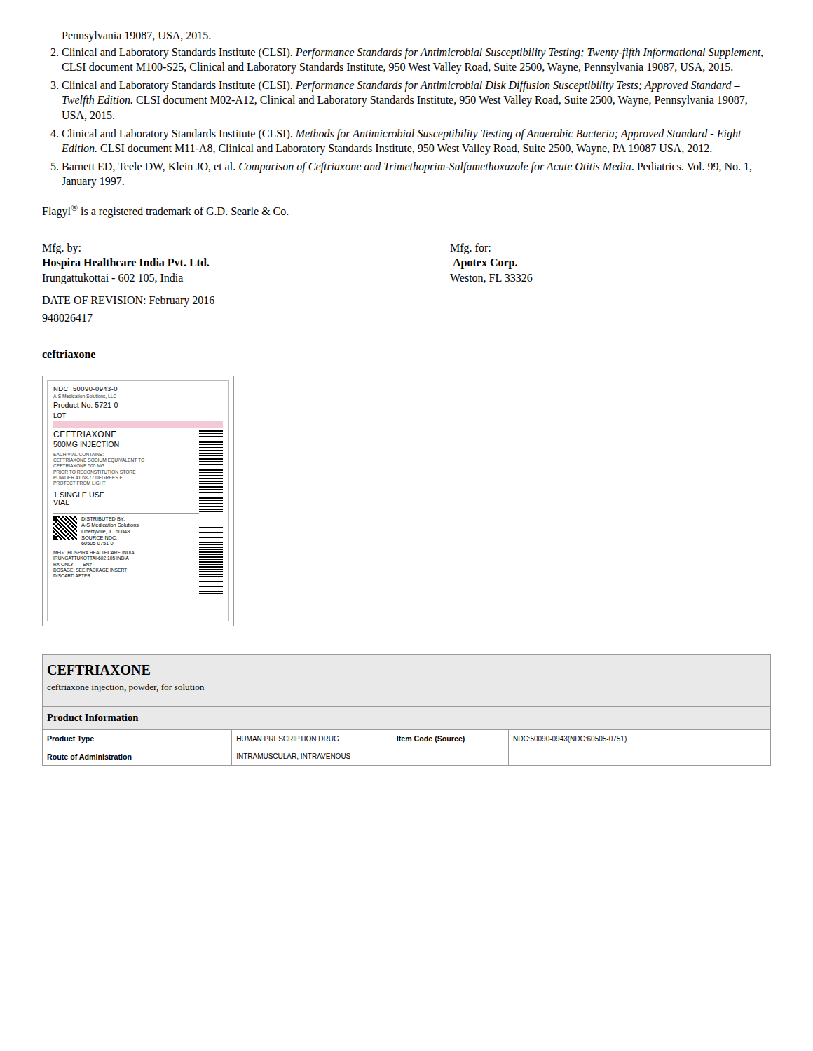Pennsylvania 19087, USA, 2015.
Clinical and Laboratory Standards Institute (CLSI). Performance Standards for Antimicrobial Susceptibility Testing; Twenty-fifth Informational Supplement, CLSI document M100-S25, Clinical and Laboratory Standards Institute, 950 West Valley Road, Suite 2500, Wayne, Pennsylvania 19087, USA, 2015.
Clinical and Laboratory Standards Institute (CLSI). Performance Standards for Antimicrobial Disk Diffusion Susceptibility Tests; Approved Standard – Twelfth Edition. CLSI document M02-A12, Clinical and Laboratory Standards Institute, 950 West Valley Road, Suite 2500, Wayne, Pennsylvania 19087, USA, 2015.
Clinical and Laboratory Standards Institute (CLSI). Methods for Antimicrobial Susceptibility Testing of Anaerobic Bacteria; Approved Standard - Eight Edition. CLSI document M11-A8, Clinical and Laboratory Standards Institute, 950 West Valley Road, Suite 2500, Wayne, PA 19087 USA, 2012.
Barnett ED, Teele DW, Klein JO, et al. Comparison of Ceftriaxone and Trimethoprim-Sulfamethoxazole for Acute Otitis Media. Pediatrics. Vol. 99, No. 1, January 1997.
Flagyl® is a registered trademark of G.D. Searle & Co.
| Mfg. by: | Mfg. for: |
| Hospira Healthcare India Pvt. Ltd. | Apotex Corp. |
| Irungattukottai - 602 105, India | Weston, FL 33326 |
DATE OF REVISION: February 2016
948026417
ceftriaxone
NDC 50090-0943-0
A-S Medication Solutions, LLC
Product No. 5721-0
LOT
CEFTRIAXONE
500MG INJECTION
EACH VIAL CONTAINS:
CEFTRIAXONE SODIUM EQUIVALENT TO
CEFTRIAXONE 500 MG
PRIOR TO RECONSTITUTION STORE
POWDER AT 68-77 DEGREES F
PROTECT FROM LIGHT
1 SINGLE USE
VIAL
DISTRIBUTED BY:
A-S Medication Solutions
Libertyville, IL 60048
SOURCE NDC:
60505-0751-0
MFG: HOSPIRA HEALTHCARE INDIA
IRUNGATTUKOTTAI-602 105 INDIA
RX ONLY - SN#
DOSAGE: SEE PACKAGE INSERT
DISCARD AFTER:
| CEFTRIAXONE ceftriaxone injection, powder, for solution |
| Product Information |
| Product Type | HUMAN PRESCRIPTION DRUG | Item Code (Source) | NDC:50090-0943(NDC:60505-0751) |
| Route of Administration | INTRAMUSCULAR, INTRAVENOUS | | |